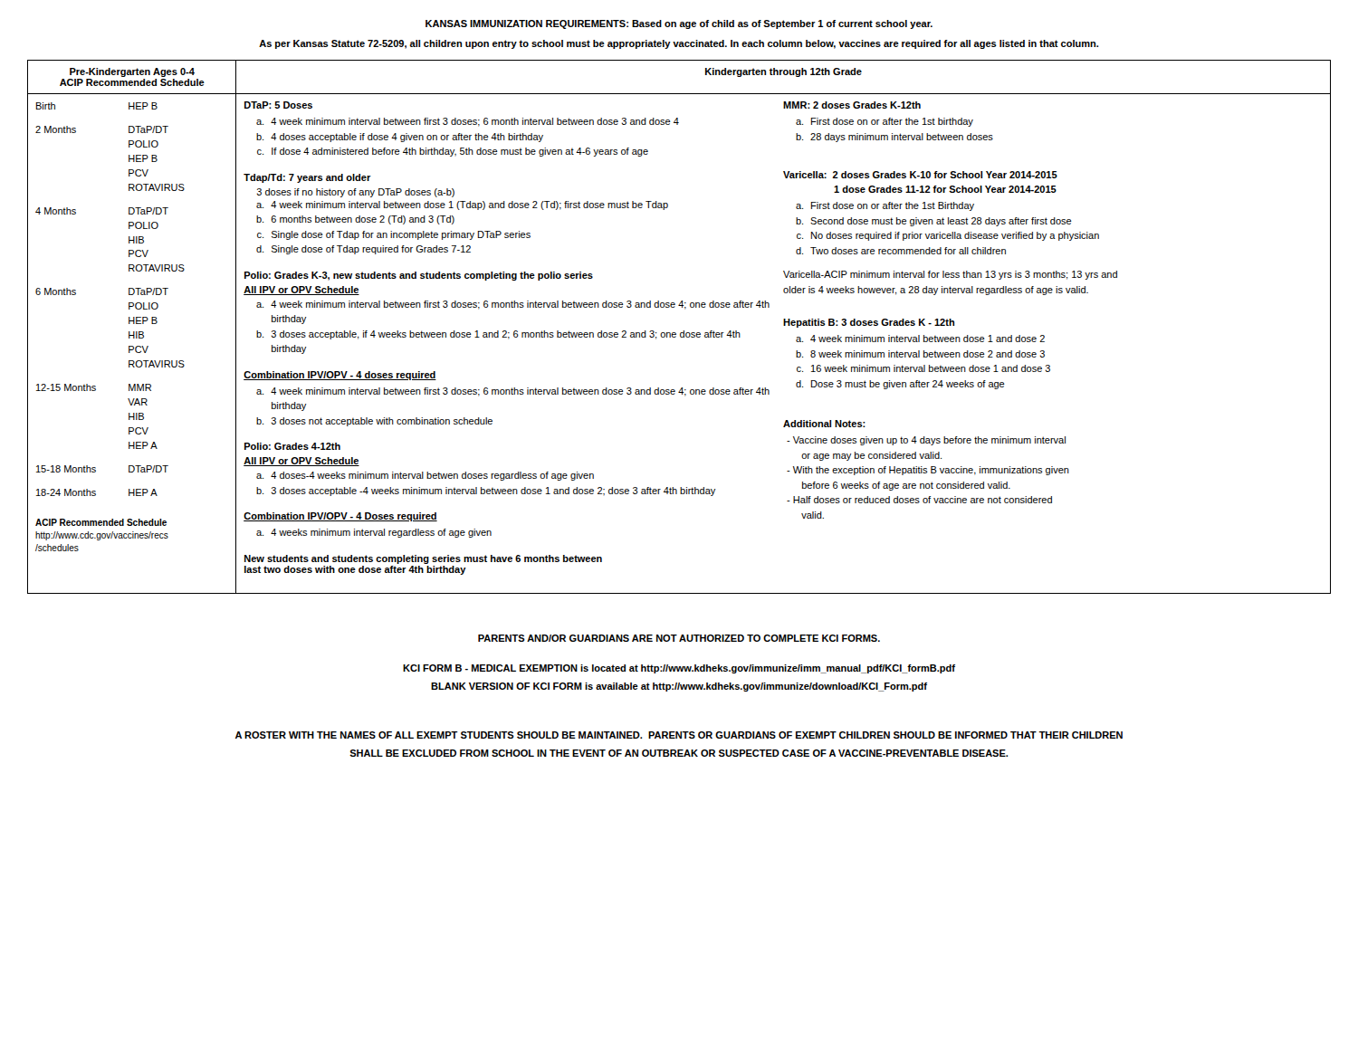KANSAS IMMUNIZATION REQUIREMENTS: Based on age of child as of September 1 of current school year.
As per Kansas Statute 72-5209, all children upon entry to school must be appropriately vaccinated. In each column below, vaccines are required for all ages listed in that column.
| Pre-Kindergarten Ages 0-4 ACIP Recommended Schedule | Kindergarten through 12th Grade |
| --- | --- |
| / Birth / HEP B / / 2 Months / DTaP/DT POLIO HEP B PCV ROTAVIRUS / / 4 Months / DTaP/DT POLIO HIB PCV ROTAVIRUS / / 6 Months / DTaP/DT POLIO HEP B HIB PCV ROTAVIRUS / / 12-15 Months / MMR VAR HIB PCV HEP A / / 15-18 Months / DTaP/DT / / 18-24 Months / HEP A / ACIP Recommended Schedule http://www.cdc.gov/vaccines/recs /schedules | / DTaP: 5 Doses 4 week minimum interval between first 3 doses; 6 month interval between dose 3 and dose 4 4 doses acceptable if dose 4 given on or after the 4th birthday If dose 4 administered before 4th birthday, 5th dose must be given at 4-6 years of age Tdap/Td: 7 years and older 3 doses if no history of any DTaP doses (a-b) 4 week minimum interval between dose 1 (Tdap) and dose 2 (Td); first dose must be Tdap 6 months between dose 2 (Td) and 3 (Td) Single dose of Tdap for an incomplete primary DTaP series Single dose of Tdap required for Grades 7-12 Polio: Grades K-3, new students and students completing the polio series All IPV or OPV Schedule 4 week minimum interval between first 3 doses; 6 months interval between dose 3 and dose 4; one dose after 4th birthday 3 doses acceptable, if 4 weeks between dose 1 and 2; 6 months between dose 2 and 3; one dose after 4th birthday Combination IPV/OPV - 4 doses required 4 week minimum interval between first 3 doses; 6 months interval between dose 3 and dose 4; one dose after 4th birthday 3 doses not acceptable with combination schedule Polio: Grades 4-12th All IPV or OPV Schedule 4 doses-4 weeks minimum interval betwen doses regardless of age given 3 doses acceptable -4 weeks minimum interval between dose 1 and dose 2; dose 3 after 4th birthday Combination IPV/OPV - 4 Doses required 4 weeks minimum interval regardless of age given New students and students completing series must have 6 months between last two doses with one dose after 4th birthday / MMR: 2 doses Grades K-12th First dose on or after the 1st birthday 28 days minimum interval between doses Varicella: 2 doses Grades K-10 for School Year 2014-2015 1 dose Grades 11-12 for School Year 2014-2015 First dose on or after the 1st Birthday Second dose must be given at least 28 days after first dose No doses required if prior varicella disease verified by a physician Two doses are recommended for all children Varicella-ACIP minimum interval for less than 13 yrs is 3 months; 13 yrs and older is 4 weeks however, a 28 day interval regardless of age is valid. Hepatitis B: 3 doses Grades K - 12th 4 week minimum interval between dose 1 and dose 2 8 week minimum interval between dose 2 and dose 3 16 week minimum interval between dose 1 and dose 3 Dose 3 must be given after 24 weeks of age Additional Notes: - Vaccine doses given up to 4 days before the minimum interval or age may be considered valid. - With the exception of Hepatitis B vaccine, immunizations given before 6 weeks of age are not considered valid. - Half doses or reduced doses of vaccine are not considered valid. / |
PARENTS AND/OR GUARDIANS ARE NOT AUTHORIZED TO COMPLETE KCI FORMS. KCI FORM B - MEDICAL EXEMPTION is located at http://www.kdheks.gov/immunize/imm_manual_pdf/KCI_formB.pdf
BLANK VERSION OF KCI FORM is available at http://www.kdheks.gov/immunize/download/KCI_Form.pdf
A ROSTER WITH THE NAMES OF ALL EXEMPT STUDENTS SHOULD BE MAINTAINED. PARENTS OR GUARDIANS OF EXEMPT CHILDREN SHOULD BE INFORMED THAT THEIR CHILDREN
SHALL BE EXCLUDED FROM SCHOOL IN THE EVENT OF AN OUTBREAK OR SUSPECTED CASE OF A VACCINE-PREVENTABLE DISEASE.